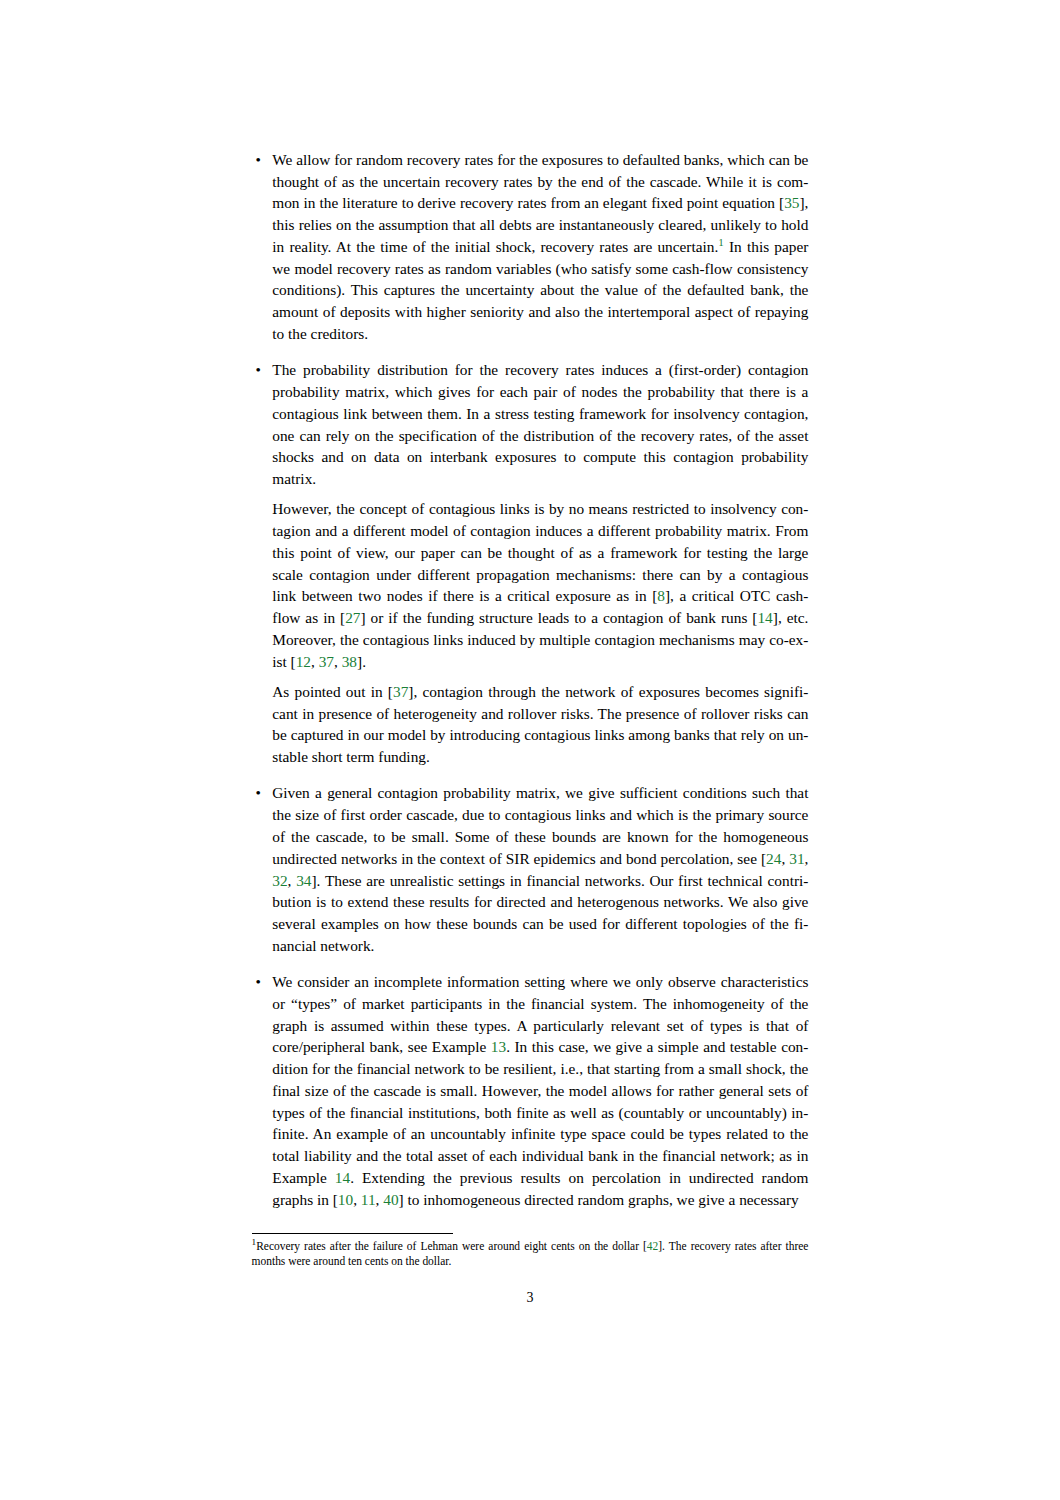We allow for random recovery rates for the exposures to defaulted banks, which can be thought of as the uncertain recovery rates by the end of the cascade. While it is common in the literature to derive recovery rates from an elegant fixed point equation [35], this relies on the assumption that all debts are instantaneously cleared, unlikely to hold in reality. At the time of the initial shock, recovery rates are uncertain.1 In this paper we model recovery rates as random variables (who satisfy some cash-flow consistency conditions). This captures the uncertainty about the value of the defaulted bank, the amount of deposits with higher seniority and also the intertemporal aspect of repaying to the creditors.
The probability distribution for the recovery rates induces a (first-order) contagion probability matrix, which gives for each pair of nodes the probability that there is a contagious link between them. In a stress testing framework for insolvency contagion, one can rely on the specification of the distribution of the recovery rates, of the asset shocks and on data on interbank exposures to compute this contagion probability matrix.
However, the concept of contagious links is by no means restricted to insolvency contagion and a different model of contagion induces a different probability matrix. From this point of view, our paper can be thought of as a framework for testing the large scale contagion under different propagation mechanisms: there can by a contagious link between two nodes if there is a critical exposure as in [8], a critical OTC cash-flow as in [27] or if the funding structure leads to a contagion of bank runs [14], etc. Moreover, the contagious links induced by multiple contagion mechanisms may co-exist [12, 37, 38].
As pointed out in [37], contagion through the network of exposures becomes significant in presence of heterogeneity and rollover risks. The presence of rollover risks can be captured in our model by introducing contagious links among banks that rely on unstable short term funding.
Given a general contagion probability matrix, we give sufficient conditions such that the size of first order cascade, due to contagious links and which is the primary source of the cascade, to be small. Some of these bounds are known for the homogeneous undirected networks in the context of SIR epidemics and bond percolation, see [24, 31, 32, 34]. These are unrealistic settings in financial networks. Our first technical contribution is to extend these results for directed and heterogenous networks. We also give several examples on how these bounds can be used for different topologies of the financial network.
We consider an incomplete information setting where we only observe characteristics or “types” of market participants in the financial system. The inhomogeneity of the graph is assumed within these types. A particularly relevant set of types is that of core/peripheral bank, see Example 13. In this case, we give a simple and testable condition for the financial network to be resilient, i.e., that starting from a small shock, the final size of the cascade is small. However, the model allows for rather general sets of types of the financial institutions, both finite as well as (countably or uncountably) infinite. An example of an uncountably infinite type space could be types related to the total liability and the total asset of each individual bank in the financial network; as in Example 14. Extending the previous results on percolation in undirected random graphs in [10, 11, 40] to inhomogeneous directed random graphs, we give a necessary
1Recovery rates after the failure of Lehman were around eight cents on the dollar [42]. The recovery rates after three months were around ten cents on the dollar.
3